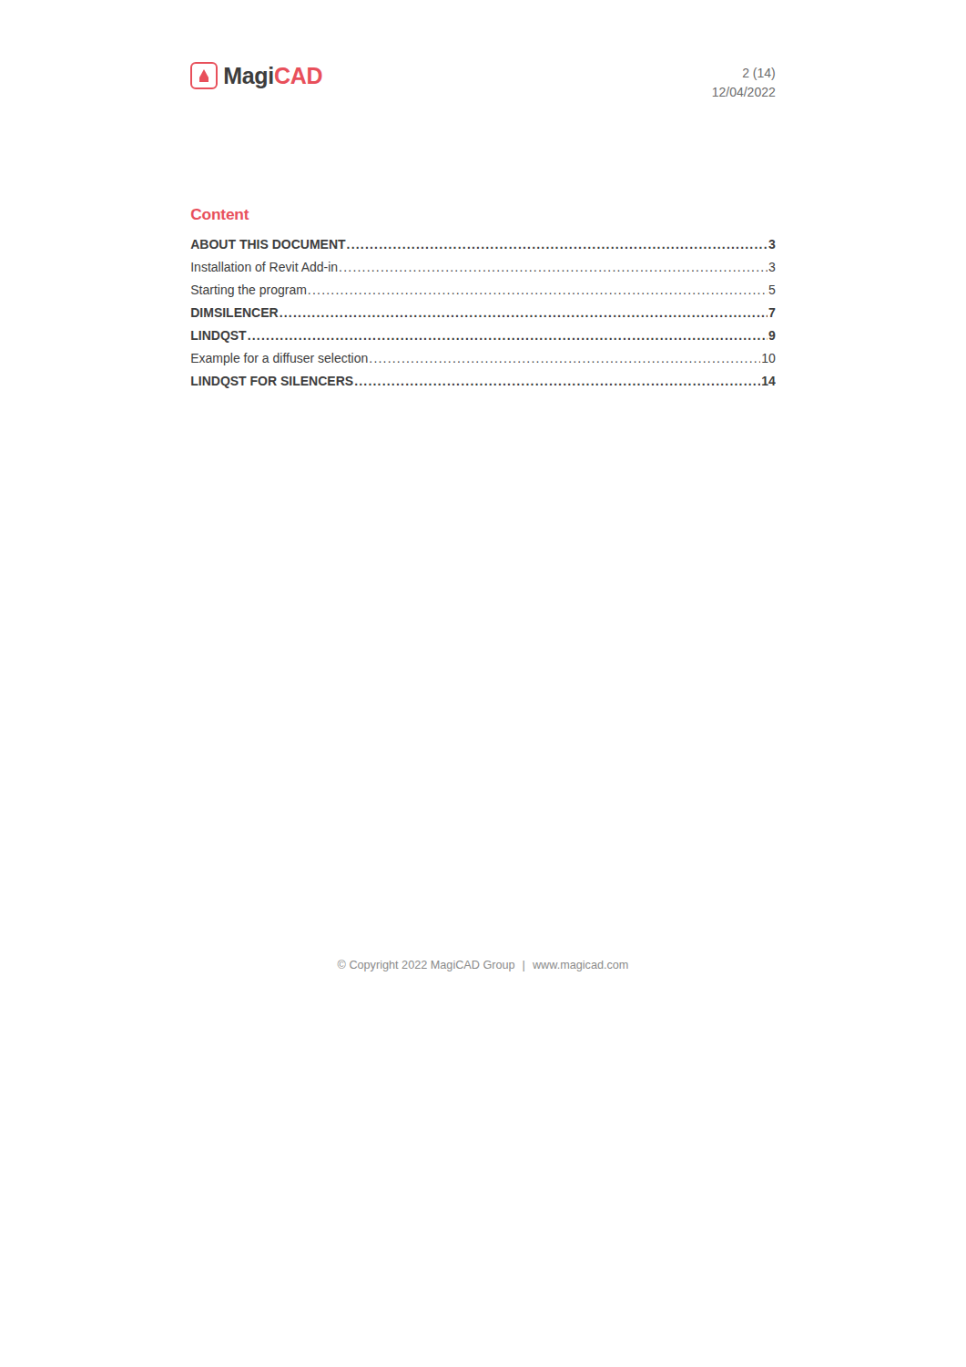Magi CAD
2 (14)
12/04/2022
Content
ABOUT THIS DOCUMENT .................................................................................................................. 3
Installation of Revit Add-in ................................................................................................................. 3
Starting the program ....................................................................................................................... 5
DIMSILENCER ................................................................................................................................. 7
LINDQST ......................................................................................................................................... 9
Example for a diffuser selection ......................................................................................................... 10
LINDQST FOR SILENCERS ......................................................................................................... 14
© Copyright 2022 MagiCAD Group|www.magicad.com